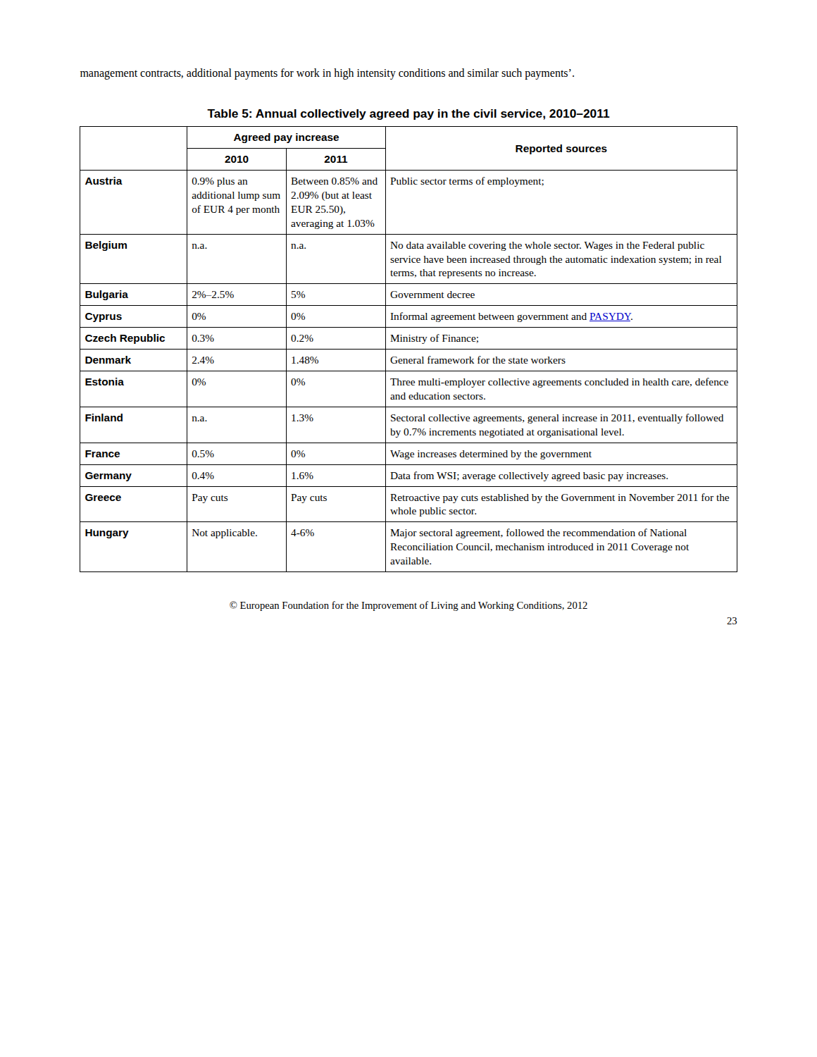management contracts, additional payments for work in high intensity conditions and similar such payments’.
Table 5: Annual collectively agreed pay in the civil service, 2010–2011
| | Agreed pay increase | Reported sources |
| --- | --- | --- |
| 2010 | 2011 |
| Austria | 0.9% plus an additional lump sum of EUR 4 per month | Between 0.85% and 2.09% (but at least EUR 25.50), averaging at 1.03% | Public sector terms of employment; |
| Belgium | n.a. | n.a. | No data available covering the whole sector. Wages in the Federal public service have been increased through the automatic indexation system; in real terms, that represents no increase. |
| Bulgaria | 2%–2.5% | 5% | Government decree |
| Cyprus | 0% | 0% | Informal agreement between government and PASYDY . |
| Czech Republic | 0.3% | 0.2% | Ministry of Finance; |
| Denmark | 2.4% | 1.48% | General framework for the state workers |
| Estonia | 0% | 0% | Three multi-employer collective agreements concluded in health care, defence and education sectors. |
| Finland | n.a. | 1.3% | Sectoral collective agreements, general increase in 2011, eventually followed by 0.7% increments negotiated at organisational level. |
| France | 0.5% | 0% | Wage increases determined by the government |
| Germany | 0.4% | 1.6% | Data from WSI; average collectively agreed basic pay increases. |
| Greece | Pay cuts | Pay cuts | Retroactive pay cuts established by the Government in November 2011 for the whole public sector. |
| Hungary | Not applicable. | 4-6% | Major sectoral agreement, followed the recommendation of National Reconciliation Council, mechanism introduced in 2011 Coverage not available. |
© European Foundation for the Improvement of Living and Working Conditions, 2012
23